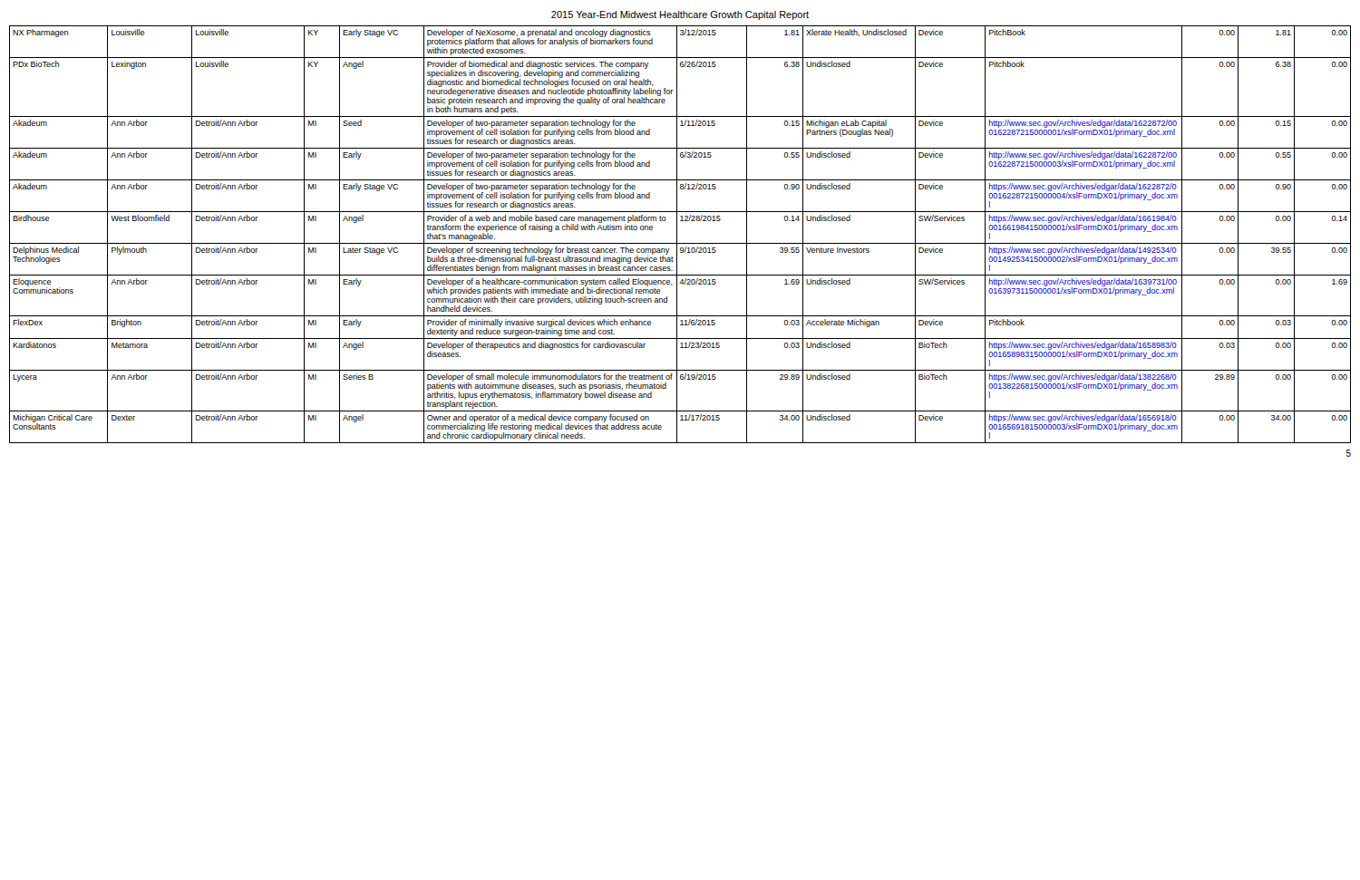2015 Year-End Midwest Healthcare Growth Capital Report
| NX Pharmagen | Louisville | Louisville | KY | Early Stage VC | Developer of NeXosome, a prenatal and oncology diagnostics protemics platform that allows for analysis of biomarkers found within protected exosomes. | 3/12/2015 | 1.81 | Xlerate Health, Undisclosed | Device | PitchBook | 0.00 | 1.81 | 0.00 |
| PDx BioTech | Lexington | Louisville | KY | Angel | Provider of biomedical and diagnostic services. The company specializes in discovering, developing and commercializing diagnostic and biomedical technologies focused on oral health, neurodegenerative diseases and nucleotide photoaffinity labeling for basic protein research and improving the quality of oral healthcare in both humans and pets. | 6/26/2015 | 6.38 | Undisclosed | Device | Pitchbook | 0.00 | 6.38 | 0.00 |
| Akadeum | Ann Arbor | Detroit/Ann Arbor | MI | Seed | Developer of two-parameter separation technology for the improvement of cell isolation for purifying cells from blood and tissues for research or diagnostics areas. | 1/11/2015 | 0.15 | Michigan eLab Capital Partners (Douglas Neal) | Device | http://www.sec.gov/Archives/edgar/data/1622872/000162287215000001/xslFormDX01/primary_doc.xml | 0.00 | 0.15 | 0.00 |
| Akadeum | Ann Arbor | Detroit/Ann Arbor | MI | Early | Developer of two-parameter separation technology for the improvement of cell isolation for purifying cells from blood and tissues for research or diagnostics areas. | 6/3/2015 | 0.55 | Undisclosed | Device | http://www.sec.gov/Archives/edgar/data/1622872/000162287215000003/xslFormDX01/primary_doc.xml | 0.00 | 0.55 | 0.00 |
| Akadeum | Ann Arbor | Detroit/Ann Arbor | MI | Early Stage VC | Developer of two-parameter separation technology for the improvement of cell isolation for purifying cells from blood and tissues for research or diagnostics areas. | 8/12/2015 | 0.90 | Undisclosed | Device | https://www.sec.gov/Archives/edgar/data/1622872/000162287215000004/xslFormDX01/primary_doc.xml | 0.00 | 0.90 | 0.00 |
| Birdhouse | West Bloomfield | Detroit/Ann Arbor | MI | Angel | Provider of a web and mobile based care management platform to transform the experience of raising a child with Autism into one that's manageable. | 12/28/2015 | 0.14 | Undisclosed | SW/Services | https://www.sec.gov/Archives/edgar/data/1661984/000166198415000001/xslFormDX01/primary_doc.xml | 0.00 | 0.00 | 0.14 |
| Delphinus Medical Technologies | Plylmouth | Detroit/Ann Arbor | MI | Later Stage VC | Developer of screening technology for breast cancer. The company builds a three-dimensional full-breast ultrasound imaging device that differentiates benign from malignant masses in breast cancer cases. | 9/10/2015 | 39.55 | Venture Investors | Device | https://www.sec.gov/Archives/edgar/data/1492534/000149253415000002/xslFormDX01/primary_doc.xml | 0.00 | 39.55 | 0.00 |
| Eloquence Communications | Ann Arbor | Detroit/Ann Arbor | MI | Early | Developer of a healthcare-communication system called Eloquence, which provides patients with immediate and bi-directional remote communication with their care providers, utilizing touch-screen and handheld devices. | 4/20/2015 | 1.69 | Undisclosed | SW/Services | http://www.sec.gov/Archives/edgar/data/1639731/000163973115000001/xslFormDX01/primary_doc.xml | 0.00 | 0.00 | 1.69 |
| FlexDex | Brighton | Detroit/Ann Arbor | MI | Early | Provider of minimally invasive surgical devices which enhance dexterity and reduce surgeon-training time and cost. | 11/6/2015 | 0.03 | Accelerate Michigan | Device | Pitchbook | 0.00 | 0.03 | 0.00 |
| Kardiatonos | Metamora | Detroit/Ann Arbor | MI | Angel | Developer of therapeutics and diagnostics for cardiovascular diseases. | 11/23/2015 | 0.03 | Undisclosed | BioTech | https://www.sec.gov/Archives/edgar/data/1658983/000165898315000001/xslFormDX01/primary_doc.xml | 0.03 | 0.00 | 0.00 |
| Lycera | Ann Arbor | Detroit/Ann Arbor | MI | Series B | Developer of small molecule immunomodulators for the treatment of patients with autoimmune diseases, such as psoriasis, rheumatoid arthritis, lupus erythematosis, inflammatory bowel disease and transplant rejection. | 6/19/2015 | 29.89 | Undisclosed | BioTech | https://www.sec.gov/Archives/edgar/data/1382268/000138226815000001/xslFormDX01/primary_doc.xml | 29.89 | 0.00 | 0.00 |
| Michigan Critical Care Consultants | Dexter | Detroit/Ann Arbor | MI | Angel | Owner and operator of a medical device company focused on commercializing life restoring medical devices that address acute and chronic cardiopulmonary clinical needs. | 11/17/2015 | 34.00 | Undisclosed | Device | https://www.sec.gov/Archives/edgar/data/1656918/000165691815000003/xslFormDX01/primary_doc.xml | 0.00 | 34.00 | 0.00 |
5